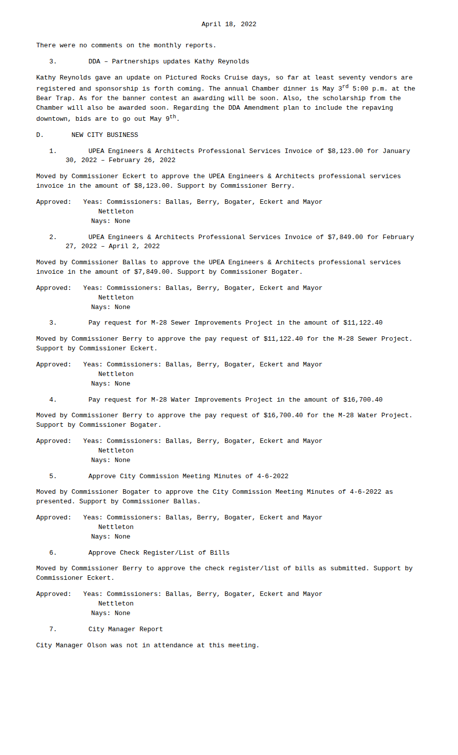April 18, 2022
There were no comments on the monthly reports.
3. DDA – Partnerships updates Kathy Reynolds
Kathy Reynolds gave an update on Pictured Rocks Cruise days, so far at least seventy vendors are registered and sponsorship is forth coming. The annual Chamber dinner is May 3rd 5:00 p.m. at the Bear Trap. As for the banner contest an awarding will be soon. Also, the scholarship from the Chamber will also be awarded soon. Regarding the DDA Amendment plan to include the repaving downtown, bids are to go out May 9th.
D. NEW CITY BUSINESS
1. UPEA Engineers & Architects Professional Services Invoice of $8,123.00 for January 30, 2022 – February 26, 2022
Moved by Commissioner Eckert to approve the UPEA Engineers & Architects professional services invoice in the amount of $8,123.00. Support by Commissioner Berry.
Approved: Yeas: Commissioners: Ballas, Berry, Bogater, Eckert and Mayor Nettleton Nays: None
2. UPEA Engineers & Architects Professional Services Invoice of $7,849.00 for February 27, 2022 – April 2, 2022
Moved by Commissioner Ballas to approve the UPEA Engineers & Architects professional services invoice in the amount of $7,849.00. Support by Commissioner Bogater.
Approved: Yeas: Commissioners: Ballas, Berry, Bogater, Eckert and Mayor Nettleton Nays: None
3. Pay request for M-28 Sewer Improvements Project in the amount of $11,122.40
Moved by Commissioner Berry to approve the pay request of $11,122.40 for the M-28 Sewer Project. Support by Commissioner Eckert.
Approved: Yeas: Commissioners: Ballas, Berry, Bogater, Eckert and Mayor Nettleton Nays: None
4. Pay request for M-28 Water Improvements Project in the amount of $16,700.40
Moved by Commissioner Berry to approve the pay request of $16,700.40 for the M-28 Water Project. Support by Commissioner Bogater.
Approved: Yeas: Commissioners: Ballas, Berry, Bogater, Eckert and Mayor Nettleton Nays: None
5. Approve City Commission Meeting Minutes of 4-6-2022
Moved by Commissioner Bogater to approve the City Commission Meeting Minutes of 4-6-2022 as presented. Support by Commissioner Ballas.
Approved: Yeas: Commissioners: Ballas, Berry, Bogater, Eckert and Mayor Nettleton Nays: None
6. Approve Check Register/List of Bills
Moved by Commissioner Berry to approve the check register/list of bills as submitted. Support by Commissioner Eckert.
Approved: Yeas: Commissioners: Ballas, Berry, Bogater, Eckert and Mayor Nettleton Nays: None
7. City Manager Report
City Manager Olson was not in attendance at this meeting.